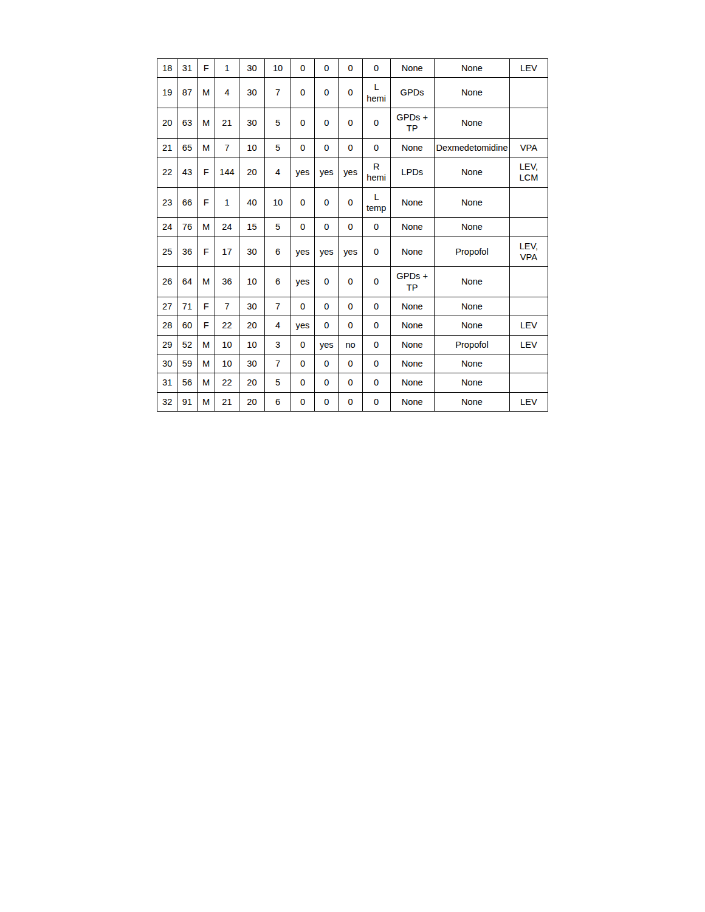| 18 | 31 | F | 1 | 30 | 10 | 0 | 0 | 0 | 0 | None | None | LEV |
| 19 | 87 | M | 4 | 30 | 7 | 0 | 0 | 0 | L hemi | GPDs | None | |
| 20 | 63 | M | 21 | 30 | 5 | 0 | 0 | 0 | 0 | GPDs + TP | None | |
| 21 | 65 | M | 7 | 10 | 5 | 0 | 0 | 0 | 0 | None | Dexmedetomidine | VPA |
| 22 | 43 | F | 144 | 20 | 4 | yes | yes | yes | R hemi | LPDs | None | LEV, LCM |
| 23 | 66 | F | 1 | 40 | 10 | 0 | 0 | 0 | L temp | None | None | |
| 24 | 76 | M | 24 | 15 | 5 | 0 | 0 | 0 | 0 | None | None | |
| 25 | 36 | F | 17 | 30 | 6 | yes | yes | yes | 0 | None | Propofol | LEV, VPA |
| 26 | 64 | M | 36 | 10 | 6 | yes | 0 | 0 | 0 | GPDs + TP | None | |
| 27 | 71 | F | 7 | 30 | 7 | 0 | 0 | 0 | 0 | None | None | |
| 28 | 60 | F | 22 | 20 | 4 | yes | 0 | 0 | 0 | None | None | LEV |
| 29 | 52 | M | 10 | 10 | 3 | 0 | yes | no | 0 | None | Propofol | LEV |
| 30 | 59 | M | 10 | 30 | 7 | 0 | 0 | 0 | 0 | None | None | |
| 31 | 56 | M | 22 | 20 | 5 | 0 | 0 | 0 | 0 | None | None | |
| 32 | 91 | M | 21 | 20 | 6 | 0 | 0 | 0 | 0 | None | None | LEV |